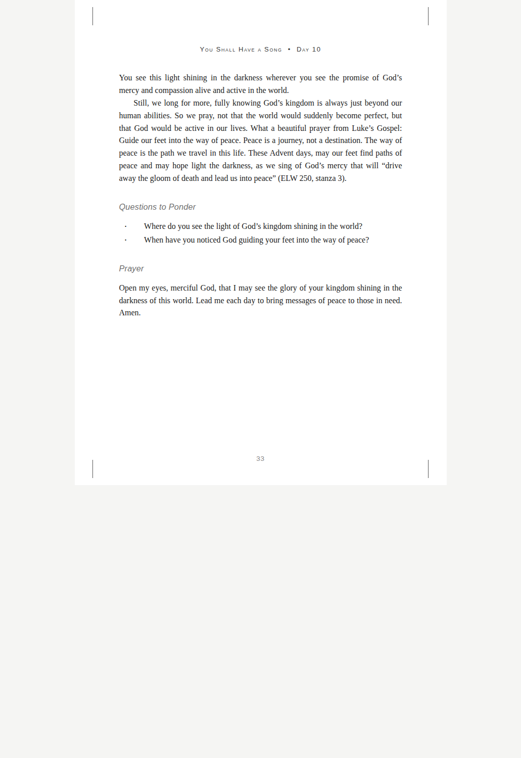You Shall Have a Song • Day 10
You see this light shining in the darkness wherever you see the promise of God’s mercy and compassion alive and active in the world.
Still, we long for more, fully knowing God’s kingdom is always just beyond our human abilities. So we pray, not that the world would suddenly become perfect, but that God would be active in our lives. What a beautiful prayer from Luke’s Gospel: Guide our feet into the way of peace. Peace is a journey, not a destination. The way of peace is the path we travel in this life. These Advent days, may our feet find paths of peace and may hope light the darkness, as we sing of God’s mercy that will “drive away the gloom of death and lead us into peace” (ELW 250, stanza 3).
Questions to Ponder
Where do you see the light of God’s kingdom shining in the world?
When have you noticed God guiding your feet into the way of peace?
Prayer
Open my eyes, merciful God, that I may see the glory of your kingdom shining in the darkness of this world. Lead me each day to bring messages of peace to those in need. Amen.
33